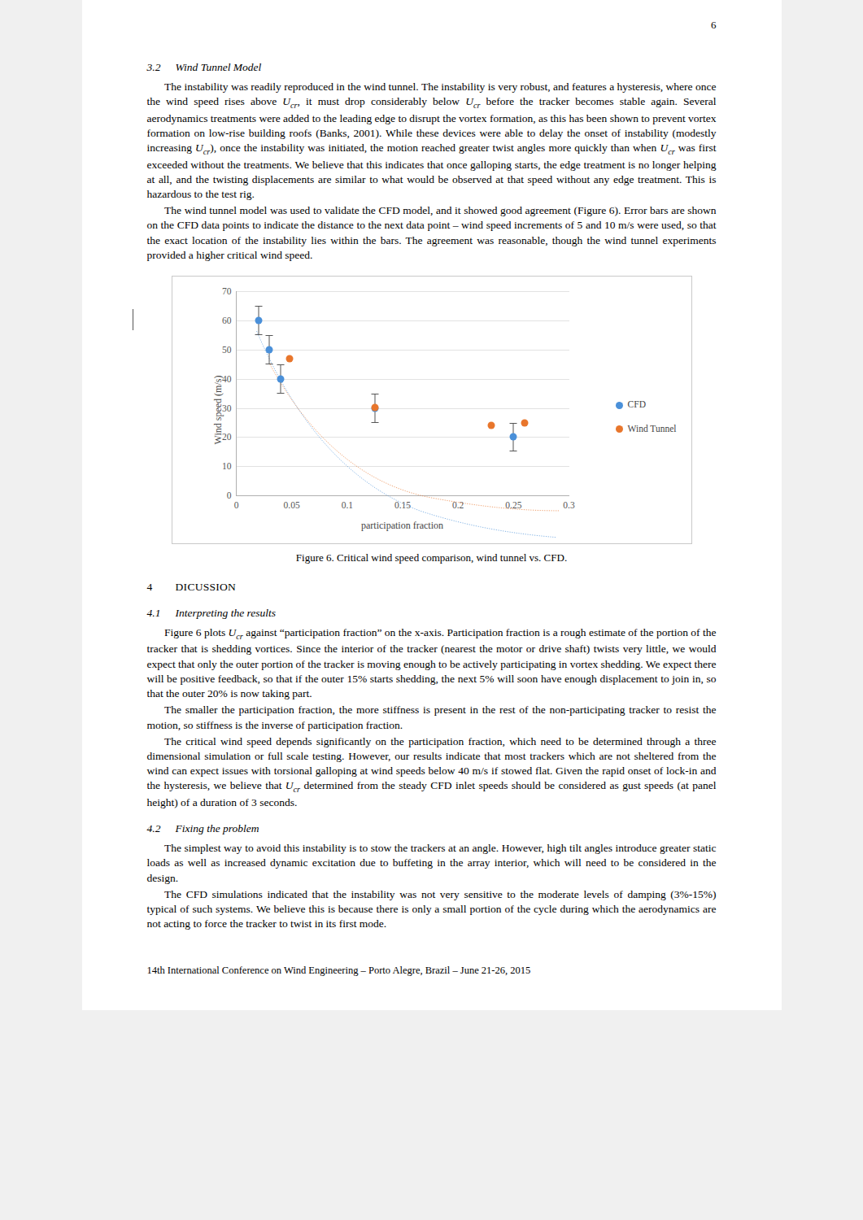6
3.2 Wind Tunnel Model
The instability was readily reproduced in the wind tunnel. The instability is very robust, and features a hysteresis, where once the wind speed rises above Ucr, it must drop considerably below Ucr before the tracker becomes stable again. Several aerodynamics treatments were added to the leading edge to disrupt the vortex formation, as this has been shown to prevent vortex formation on low-rise building roofs (Banks, 2001). While these devices were able to delay the onset of instability (modestly increasing Ucr), once the instability was initiated, the motion reached greater twist angles more quickly than when Ucr was first exceeded without the treatments. We believe that this indicates that once galloping starts, the edge treatment is no longer helping at all, and the twisting displacements are similar to what would be observed at that speed without any edge treatment. This is hazardous to the test rig.
The wind tunnel model was used to validate the CFD model, and it showed good agreement (Figure 6). Error bars are shown on the CFD data points to indicate the distance to the next data point – wind speed increments of 5 and 10 m/s were used, so that the exact location of the instability lies within the bars. The agreement was reasonable, though the wind tunnel experiments provided a higher critical wind speed.
Wind speed (m/s)
70
60
50
40
30
20
10
0
0
0.05
0.1
0.15
0.2
0.25
0.3
participation fraction
CFD
Wind Tunnel
Figure 6. Critical wind speed comparison, wind tunnel vs. CFD.
4 DICUSSION
4.1 Interpreting the results
Figure 6 plots Ucr against “participation fraction” on the x-axis. Participation fraction is a rough estimate of the portion of the tracker that is shedding vortices. Since the interior of the tracker (nearest the motor or drive shaft) twists very little, we would expect that only the outer portion of the tracker is moving enough to be actively participating in vortex shedding. We expect there will be positive feedback, so that if the outer 15% starts shedding, the next 5% will soon have enough displacement to join in, so that the outer 20% is now taking part.
The smaller the participation fraction, the more stiffness is present in the rest of the non-participating tracker to resist the motion, so stiffness is the inverse of participation fraction.
The critical wind speed depends significantly on the participation fraction, which need to be determined through a three dimensional simulation or full scale testing. However, our results indicate that most trackers which are not sheltered from the wind can expect issues with torsional galloping at wind speeds below 40 m/s if stowed flat. Given the rapid onset of lock-in and the hysteresis, we believe that Ucr determined from the steady CFD inlet speeds should be considered as gust speeds (at panel height) of a duration of 3 seconds.
4.2 Fixing the problem
The simplest way to avoid this instability is to stow the trackers at an angle. However, high tilt angles introduce greater static loads as well as increased dynamic excitation due to buffeting in the array interior, which will need to be considered in the design.
The CFD simulations indicated that the instability was not very sensitive to the moderate levels of damping (3%-15%) typical of such systems. We believe this is because there is only a small portion of the cycle during which the aerodynamics are not acting to force the tracker to twist in its first mode.
14th International Conference on Wind Engineering – Porto Alegre, Brazil – June 21-26, 2015